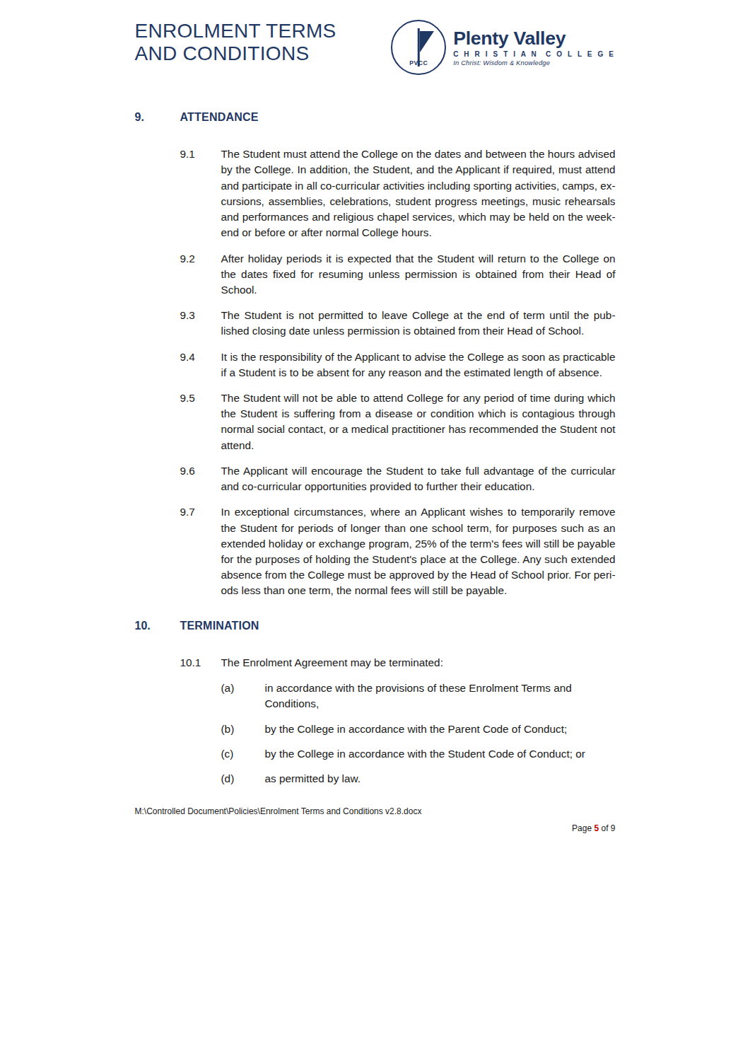Enrolment Terms and Conditions
PVCC
Plenty Valley
C H R I S T I A N C O L L E G E
In Christ: Wisdom & Knowledge
9.
Attendance
9.1
The Student must attend the College on the dates and between the hours advised by the College. In addition, the Student, and the Applicant if required, must attend and participate in all co-curricular activities including sporting activities, camps, excursions, assemblies, celebrations, student progress meetings, music rehearsals and performances and religious chapel services, which may be held on the weekend or before or after normal College hours.
9.2
After holiday periods it is expected that the Student will return to the College on the dates fixed for resuming unless permission is obtained from their Head of School.
9.3
The Student is not permitted to leave College at the end of term until the published closing date unless permission is obtained from their Head of School.
9.4
It is the responsibility of the Applicant to advise the College as soon as practicable if a Student is to be absent for any reason and the estimated length of absence.
9.5
The Student will not be able to attend College for any period of time during which the Student is suffering from a disease or condition which is contagious through normal social contact, or a medical practitioner has recommended the Student not attend.
9.6
The Applicant will encourage the Student to take full advantage of the curricular and co-curricular opportunities provided to further their education.
9.7
In exceptional circumstances, where an Applicant wishes to temporarily remove the Student for periods of longer than one school term, for purposes such as an extended holiday or exchange program, 25% of the term's fees will still be payable for the purposes of holding the Student's place at the College. Any such extended absence from the College must be approved by the Head of School prior. For periods less than one term, the normal fees will still be payable.
10.
Termination
10.1
The Enrolment Agreement may be terminated:
(a)
in accordance with the provisions of these Enrolment Terms and Conditions,
(b)
by the College in accordance with the Parent Code of Conduct;
(c)
by the College in accordance with the Student Code of Conduct; or
(d)
as permitted by law.
M:\Controlled Document\Policies\Enrolment Terms and Conditions v2.8.docx
Page 5 of 9